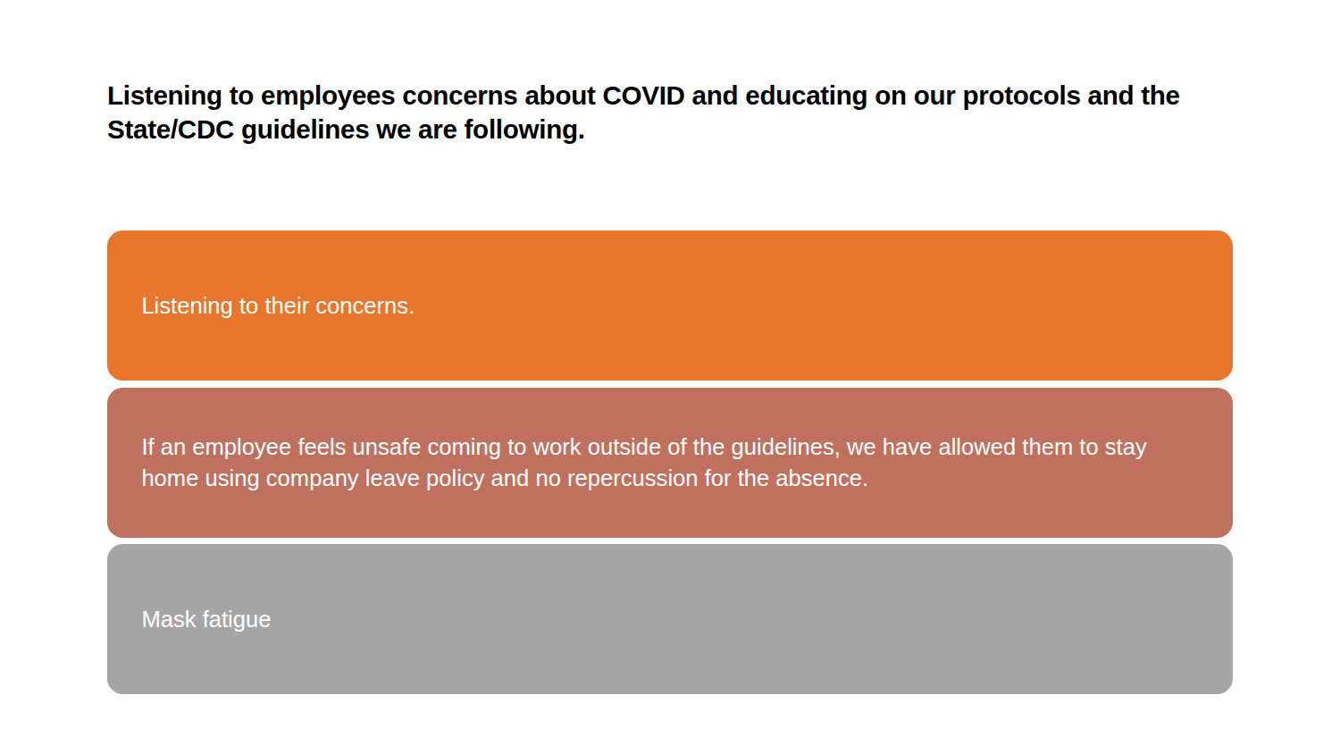Listening to employees concerns about COVID and educating on our protocols and the State/CDC guidelines we are following.
Listening to their concerns.
If an employee feels unsafe coming to work outside of the guidelines, we have allowed them to stay home using company leave policy and no repercussion for the absence.
Mask fatigue